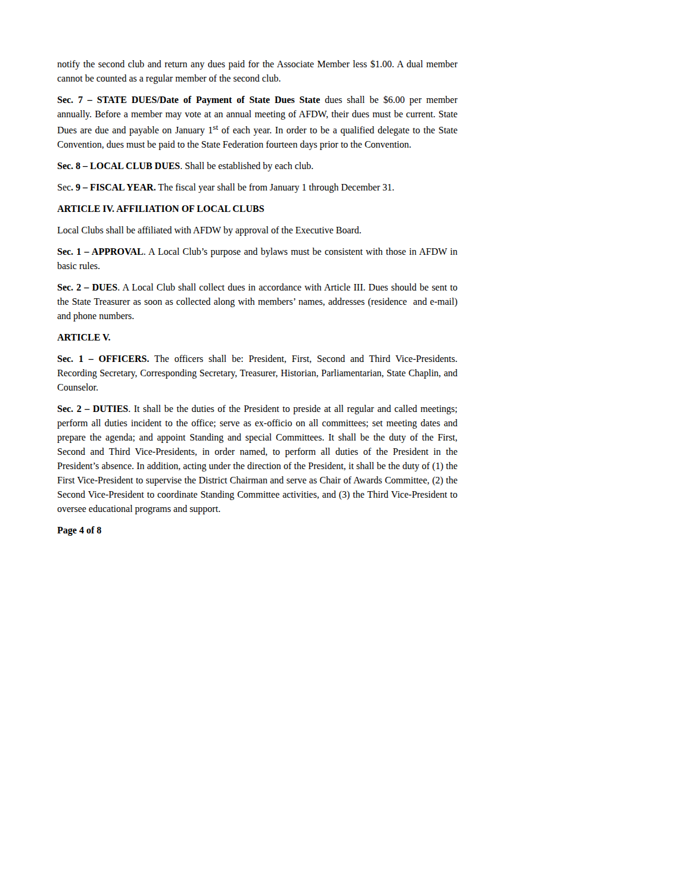notify the second club and return any dues paid for the Associate Member less $1.00. A dual member cannot be counted as a regular member of the second club.
Sec. 7 – STATE DUES/Date of Payment of State Dues State dues shall be $6.00 per member annually. Before a member may vote at an annual meeting of AFDW, their dues must be current. State Dues are due and payable on January 1st of each year. In order to be a qualified delegate to the State Convention, dues must be paid to the State Federation fourteen days prior to the Convention.
Sec. 8 – LOCAL CLUB DUES. Shall be established by each club.
Sec. 9 – FISCAL YEAR. The fiscal year shall be from January 1 through December 31.
ARTICLE IV. AFFILIATION OF LOCAL CLUBS
Local Clubs shall be affiliated with AFDW by approval of the Executive Board.
Sec. 1 – APPROVAL. A Local Club’s purpose and bylaws must be consistent with those in AFDW in basic rules.
Sec. 2 – DUES. A Local Club shall collect dues in accordance with Article III. Dues should be sent to the State Treasurer as soon as collected along with members’ names, addresses (residence and e-mail) and phone numbers.
ARTICLE V.
Sec. 1 – OFFICERS. The officers shall be: President, First, Second and Third Vice-Presidents. Recording Secretary, Corresponding Secretary, Treasurer, Historian, Parliamentarian, State Chaplin, and Counselor.
Sec. 2 – DUTIES. It shall be the duties of the President to preside at all regular and called meetings; perform all duties incident to the office; serve as ex-officio on all committees; set meeting dates and prepare the agenda; and appoint Standing and special Committees. It shall be the duty of the First, Second and Third Vice-Presidents, in order named, to perform all duties of the President in the President’s absence. In addition, acting under the direction of the President, it shall be the duty of (1) the First Vice-President to supervise the District Chairman and serve as Chair of Awards Committee, (2) the Second Vice-President to coordinate Standing Committee activities, and (3) the Third Vice-President to oversee educational programs and support.
Page 4 of 8